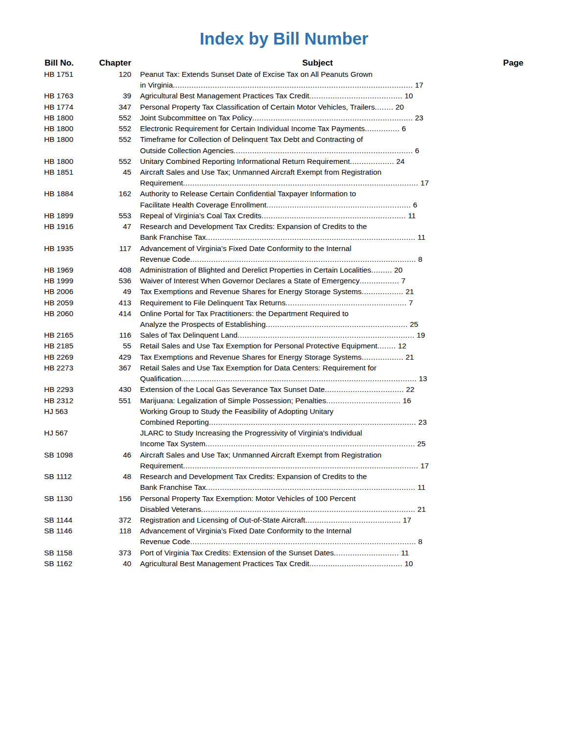Index by Bill Number
| Bill No. | Chapter | Subject | Page |
| --- | --- | --- | --- |
| HB 1751 | 120 | Peanut Tax: Extends Sunset Date of Excise Tax on All Peanuts Grown in Virginia ....................................................................................................... 17 |
| HB 1763 | 39 | Agricultural Best Management Practices Tax Credit ........................................ 10 |
| HB 1774 | 347 | Personal Property Tax Classification of Certain Motor Vehicles, Trailers ........ 20 |
| HB 1800 | 552 | Joint Subcommittee on Tax Policy ..................................................................... 23 |
| HB 1800 | 552 | Electronic Requirement for Certain Individual Income Tax Payments ............... 6 |
| HB 1800 | 552 | Timeframe for Collection of Delinquent Tax Debt and Contracting of Outside Collection Agencies ............................................................................. 6 |
| HB 1800 | 552 | Unitary Combined Reporting Informational Return Requirement ................... 24 |
| HB 1851 | 45 | Aircraft Sales and Use Tax; Unmanned Aircraft Exempt from Registration Requirement ..................................................................................................... 17 |
| HB 1884 | 162 | Authority to Release Certain Confidential Taxpayer Information to Facilitate Health Coverage Enrollment .............................................................. 6 |
| HB 1899 | 553 | Repeal of Virginia’s Coal Tax Credits .............................................................. 11 |
| HB 1916 | 47 | Research and Development Tax Credits: Expansion of Credits to the Bank Franchise Tax .......................................................................................... 11 |
| HB 1935 | 117 | Advancement of Virginia’s Fixed Date Conformity to the Internal Revenue Code ................................................................................................. 8 |
| HB 1969 | 408 | Administration of Blighted and Derelict Properties in Certain Localities ......... 20 |
| HB 1999 | 536 | Waiver of Interest When Governor Declares a State of Emergency ................. 7 |
| HB 2006 | 49 | Tax Exemptions and Revenue Shares for Energy Storage Systems .................. 21 |
| HB 2059 | 413 | Requirement to File Delinquent Tax Returns .................................................... 7 |
| HB 2060 | 414 | Online Portal for Tax Practitioners: the Department Required to Analyze the Prospects of Establishing ............................................................. 25 |
| HB 2165 | 116 | Sales of Tax Delinquent Land ............................................................................ 19 |
| HB 2185 | 55 | Retail Sales and Use Tax Exemption for Personal Protective Equipment ........ 12 |
| HB 2269 | 429 | Tax Exemptions and Revenue Shares for Energy Storage Systems .................. 21 |
| HB 2273 | 367 | Retail Sales and Use Tax Exemption for Data Centers: Requirement for Qualification ..................................................................................................... 13 |
| HB 2293 | 430 | Extension of the Local Gas Severance Tax Sunset Date .................................. 22 |
| HB 2312 | 551 | Marijuana: Legalization of Simple Possession; Penalties ................................ 16 |
| HJ 563 | | Working Group to Study the Feasibility of Adopting Unitary Combined Reporting ......................................................................................... 23 |
| HJ 567 | | JLARC to Study Increasing the Progressivity of Virginia's Individual Income Tax System .......................................................................................... 25 |
| SB 1098 | 46 | Aircraft Sales and Use Tax; Unmanned Aircraft Exempt from Registration Requirement ..................................................................................................... 17 |
| SB 1112 | 48 | Research and Development Tax Credits: Expansion of Credits to the Bank Franchise Tax .......................................................................................... 11 |
| SB 1130 | 156 | Personal Property Tax Exemption: Motor Vehicles of 100 Percent Disabled Veterans ............................................................................................ 21 |
| SB 1144 | 372 | Registration and Licensing of Out-of-State Aircraft ......................................... 17 |
| SB 1146 | 118 | Advancement of Virginia’s Fixed Date Conformity to the Internal Revenue Code ................................................................................................. 8 |
| SB 1158 | 373 | Port of Virginia Tax Credits: Extension of the Sunset Dates ............................ 11 |
| SB 1162 | 40 | Agricultural Best Management Practices Tax Credit ........................................ 10 |